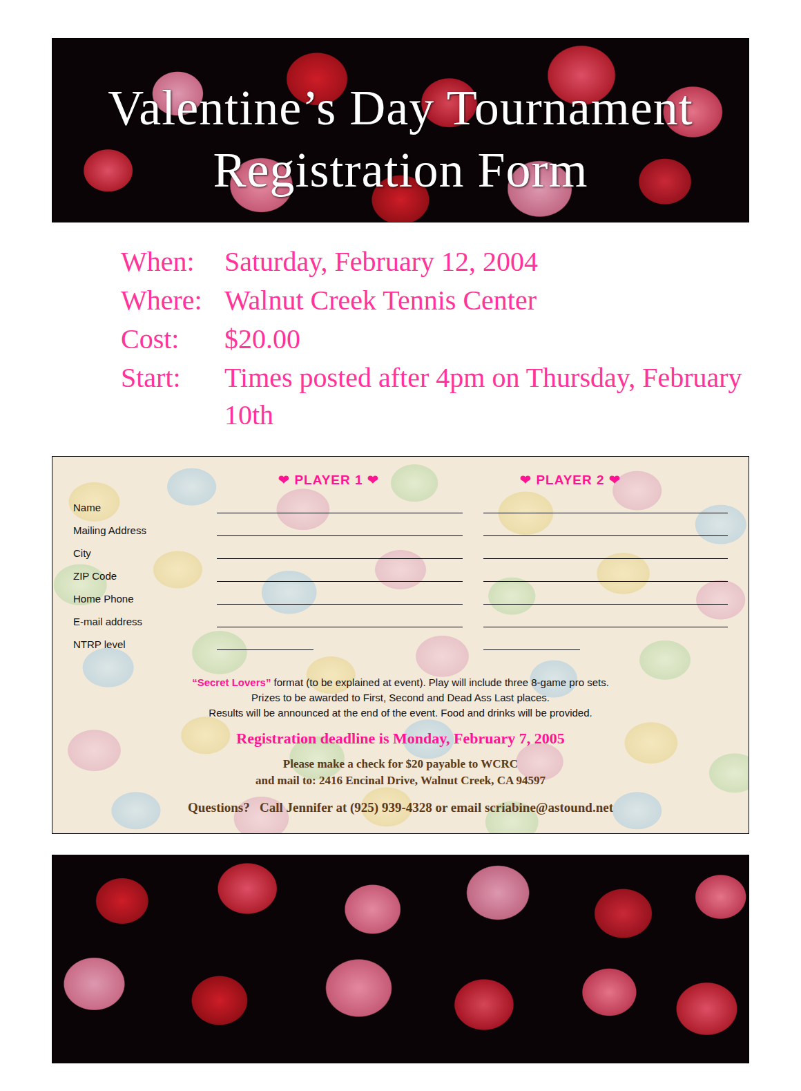Valentine’s Day Tournament
Registration Form
| When: | Saturday, February 12, 2004 |
| Where: | Walnut Creek Tennis Center |
| Cost: | $20.00 |
| Start: | Times posted after 4pm on Thursday, February 10th |
❤ PLAYER 1 ❤
❤ PLAYER 2 ❤
| Name | | |
| Mailing Address | | |
| City | | |
| ZIP Code | | |
| Home Phone | | |
| E-mail address | | |
| NTRP level | | |
“Secret Lovers” format (to be explained at event). Play will include three 8-game pro sets.
Prizes to be awarded to First, Second and Dead Ass Last places.
Results will be announced at the end of the event. Food and drinks will be provided.
Registration deadline is Monday, February 7, 2005
Please make a check for $20 payable to WCRC
and mail to: 2416 Encinal Drive, Walnut Creek, CA 94597
Questions? Call Jennifer at (925) 939-4328 or email scriabine@astound.net